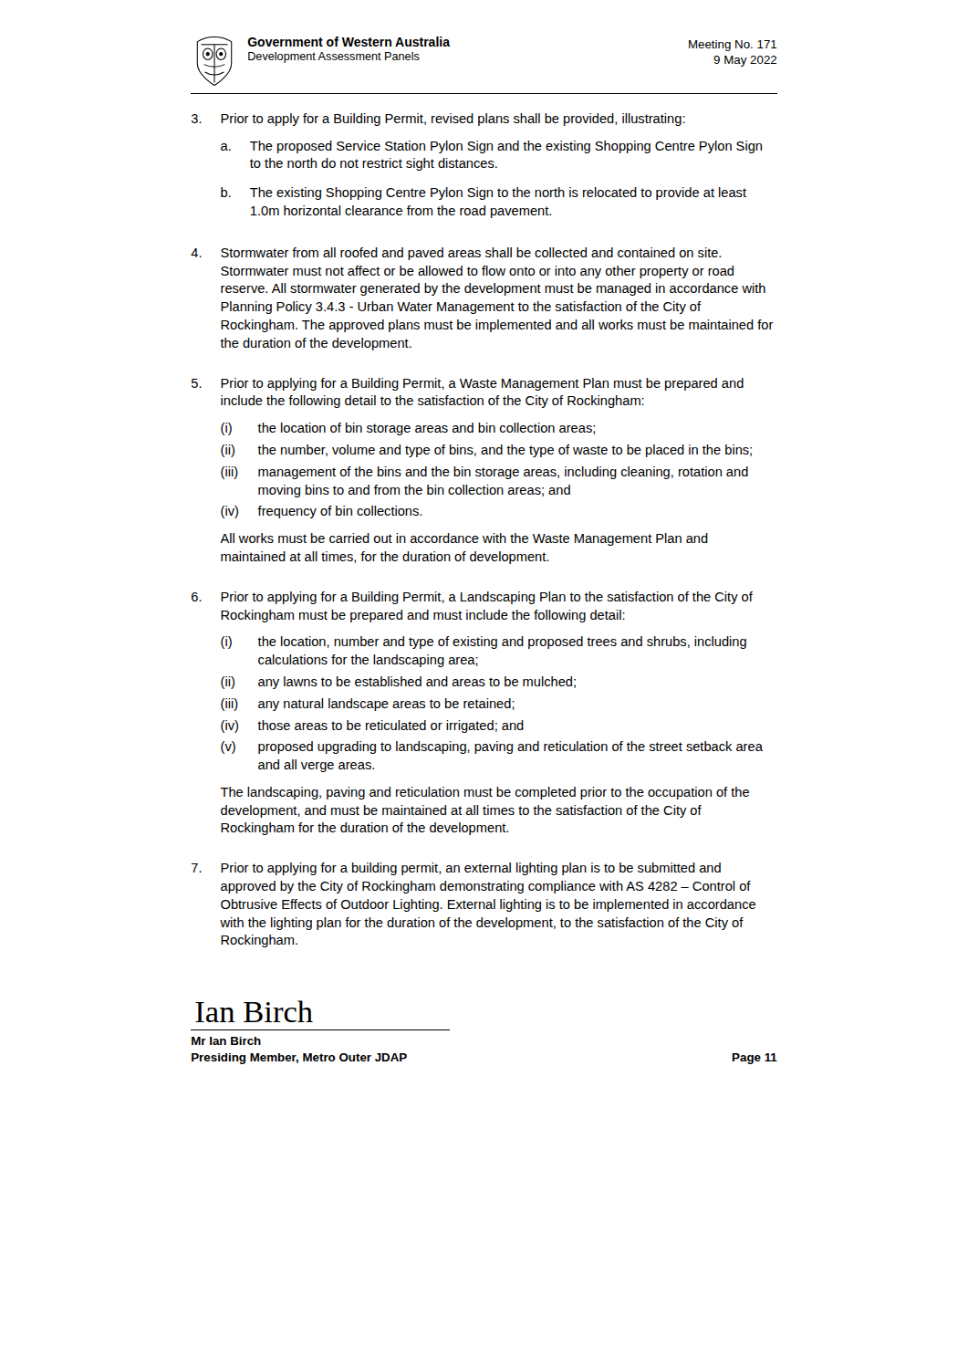Government of Western Australia
Development Assessment Panels
Meeting No. 171
9 May 2022
Prior to apply for a Building Permit, revised plans shall be provided, illustrating:
The proposed Service Station Pylon Sign and the existing Shopping Centre Pylon Sign to the north do not restrict sight distances.
The existing Shopping Centre Pylon Sign to the north is relocated to provide at least 1.0m horizontal clearance from the road pavement.
Stormwater from all roofed and paved areas shall be collected and contained on site. Stormwater must not affect or be allowed to flow onto or into any other property or road reserve. All stormwater generated by the development must be managed in accordance with Planning Policy 3.4.3 - Urban Water Management to the satisfaction of the City of Rockingham. The approved plans must be implemented and all works must be maintained for the duration of the development.
Prior to applying for a Building Permit, a Waste Management Plan must be prepared and include the following detail to the satisfaction of the City of Rockingham:
the location of bin storage areas and bin collection areas;
the number, volume and type of bins, and the type of waste to be placed in the bins;
management of the bins and the bin storage areas, including cleaning, rotation and moving bins to and from the bin collection areas; and
frequency of bin collections.
All works must be carried out in accordance with the Waste Management Plan and maintained at all times, for the duration of development.
Prior to applying for a Building Permit, a Landscaping Plan to the satisfaction of the City of Rockingham must be prepared and must include the following detail:
the location, number and type of existing and proposed trees and shrubs, including calculations for the landscaping area;
any lawns to be established and areas to be mulched;
any natural landscape areas to be retained;
those areas to be reticulated or irrigated; and
proposed upgrading to landscaping, paving and reticulation of the street setback area and all verge areas.
The landscaping, paving and reticulation must be completed prior to the occupation of the development, and must be maintained at all times to the satisfaction of the City of Rockingham for the duration of the development.
Prior to applying for a building permit, an external lighting plan is to be submitted and approved by the City of Rockingham demonstrating compliance with AS 4282 – Control of Obtrusive Effects of Outdoor Lighting. External lighting is to be implemented in accordance with the lighting plan for the duration of the development, to the satisfaction of the City of Rockingham.
Ian Birch
Mr Ian Birch
Presiding Member, Metro Outer JDAP Page 11